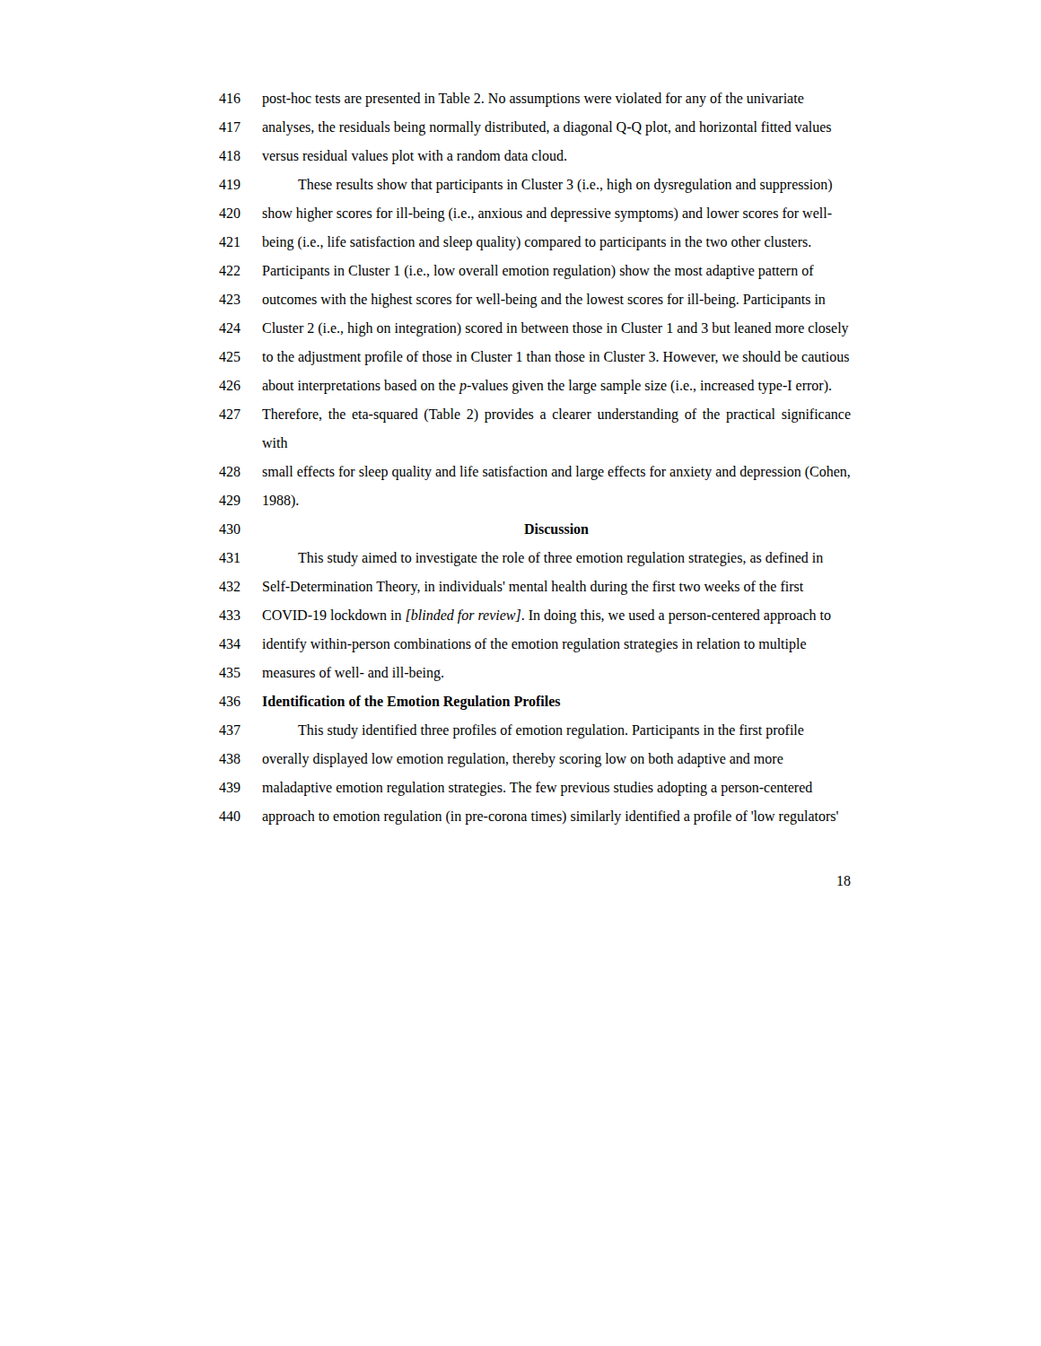416
post-hoc tests are presented in Table 2. No assumptions were violated for any of the univariate
417
analyses, the residuals being normally distributed, a diagonal Q-Q plot, and horizontal fitted values
418
versus residual values plot with a random data cloud.
419
These results show that participants in Cluster 3 (i.e., high on dysregulation and suppression)
420
show higher scores for ill-being (i.e., anxious and depressive symptoms) and lower scores for well-
421
being (i.e., life satisfaction and sleep quality) compared to participants in the two other clusters.
422
Participants in Cluster 1 (i.e., low overall emotion regulation) show the most adaptive pattern of
423
outcomes with the highest scores for well-being and the lowest scores for ill-being. Participants in
424
Cluster 2 (i.e., high on integration) scored in between those in Cluster 1 and 3 but leaned more closely
425
to the adjustment profile of those in Cluster 1 than those in Cluster 3. However, we should be cautious
426
about interpretations based on the p-values given the large sample size (i.e., increased type-I error).
427
Therefore, the eta-squared (Table 2) provides a clearer understanding of the practical significance with
428
small effects for sleep quality and life satisfaction and large effects for anxiety and depression (Cohen,
429
1988).
430
Discussion
431
This study aimed to investigate the role of three emotion regulation strategies, as defined in
432
Self-Determination Theory, in individuals' mental health during the first two weeks of the first
433
COVID-19 lockdown in [blinded for review]. In doing this, we used a person-centered approach to
434
identify within-person combinations of the emotion regulation strategies in relation to multiple
435
measures of well- and ill-being.
436
Identification of the Emotion Regulation Profiles
437
This study identified three profiles of emotion regulation. Participants in the first profile
438
overally displayed low emotion regulation, thereby scoring low on both adaptive and more
439
maladaptive emotion regulation strategies. The few previous studies adopting a person-centered
440
approach to emotion regulation (in pre-corona times) similarly identified a profile of 'low regulators'
18